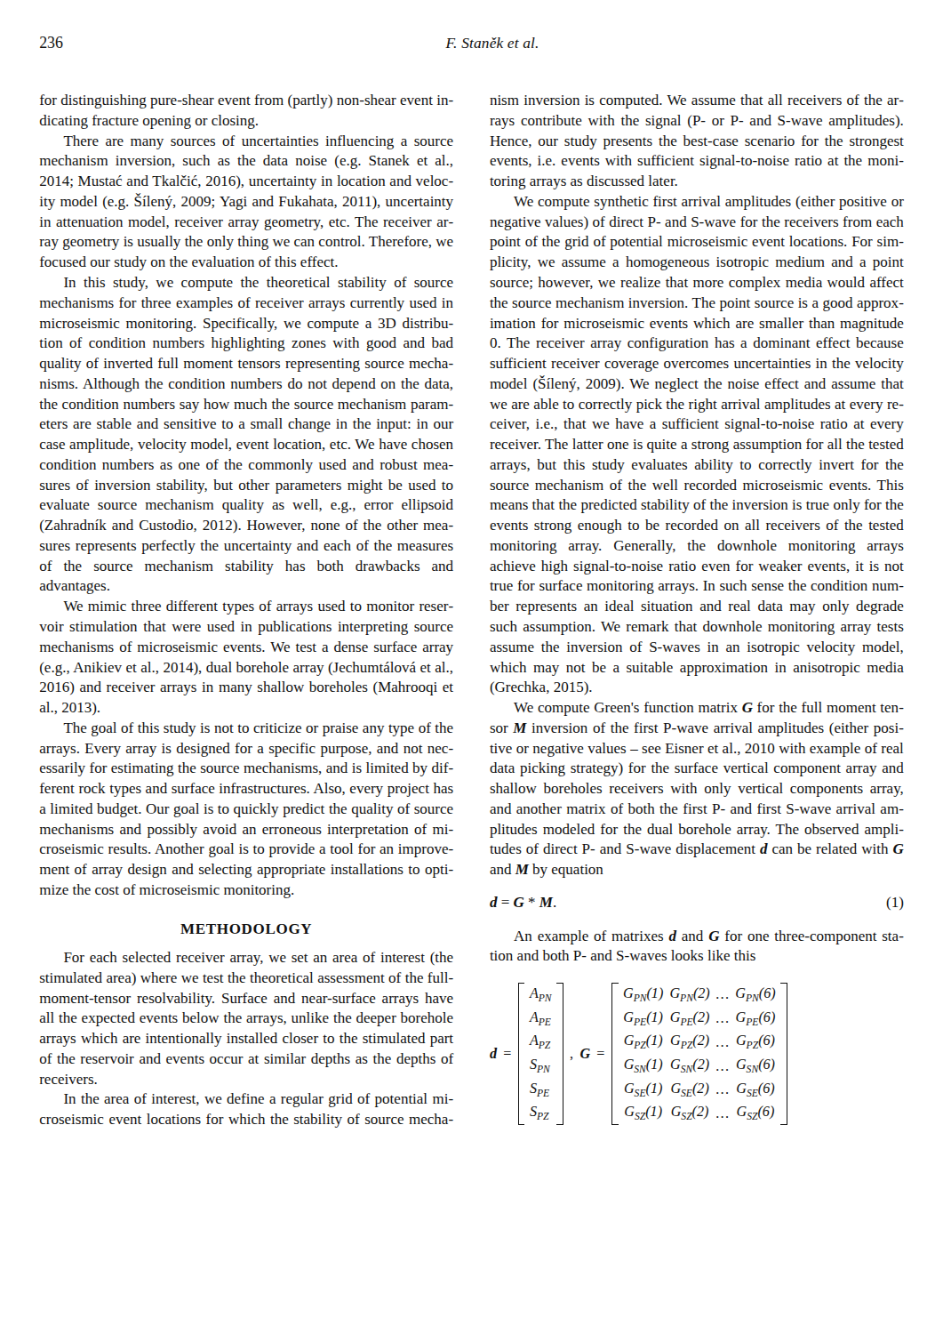236
F. Staněk et al.
for distinguishing pure-shear event from (partly) non-shear event indicating fracture opening or closing.
There are many sources of uncertainties influencing a source mechanism inversion, such as the data noise (e.g. Stanek et al., 2014; Mustać and Tkalčić, 2016), uncertainty in location and velocity model (e.g. Šílený, 2009; Yagi and Fukahata, 2011), uncertainty in attenuation model, receiver array geometry, etc. The receiver array geometry is usually the only thing we can control. Therefore, we focused our study on the evaluation of this effect.
In this study, we compute the theoretical stability of source mechanisms for three examples of receiver arrays currently used in microseismic monitoring. Specifically, we compute a 3D distribution of condition numbers highlighting zones with good and bad quality of inverted full moment tensors representing source mechanisms. Although the condition numbers do not depend on the data, the condition numbers say how much the source mechanism parameters are stable and sensitive to a small change in the input: in our case amplitude, velocity model, event location, etc. We have chosen condition numbers as one of the commonly used and robust measures of inversion stability, but other parameters might be used to evaluate source mechanism quality as well, e.g., error ellipsoid (Zahradník and Custodio, 2012). However, none of the other measures represents perfectly the uncertainty and each of the measures of the source mechanism stability has both drawbacks and advantages.
We mimic three different types of arrays used to monitor reservoir stimulation that were used in publications interpreting source mechanisms of microseismic events. We test a dense surface array (e.g., Anikiev et al., 2014), dual borehole array (Jechumtálová et al., 2016) and receiver arrays in many shallow boreholes (Mahrooqi et al., 2013).
The goal of this study is not to criticize or praise any type of the arrays. Every array is designed for a specific purpose, and not necessarily for estimating the source mechanisms, and is limited by different rock types and surface infrastructures. Also, every project has a limited budget. Our goal is to quickly predict the quality of source mechanisms and possibly avoid an erroneous interpretation of microseismic results. Another goal is to provide a tool for an improvement of array design and selecting appropriate installations to optimize the cost of microseismic monitoring.
Methodology
For each selected receiver array, we set an area of interest (the stimulated area) where we test the theoretical assessment of the full-moment-tensor resolvability. Surface and near-surface arrays have all the expected events below the arrays, unlike the deeper borehole arrays which are intentionally installed closer to the stimulated part of the reservoir and events occur at similar depths as the depths of receivers.
In the area of interest, we define a regular grid of potential microseismic event locations for which the stability of source mechanism inversion is computed. We assume that all receivers of the arrays contribute with the signal (P- or P- and S-wave amplitudes). Hence, our study presents the best-case scenario for the strongest events, i.e. events with sufficient signal-to-noise ratio at the monitoring arrays as discussed later.
We compute synthetic first arrival amplitudes (either positive or negative values) of direct P- and S-wave for the receivers from each point of the grid of potential microseismic event locations. For simplicity, we assume a homogeneous isotropic medium and a point source; however, we realize that more complex media would affect the source mechanism inversion. The point source is a good approximation for microseismic events which are smaller than magnitude 0. The receiver array configuration has a dominant effect because sufficient receiver coverage overcomes uncertainties in the velocity model (Šílený, 2009). We neglect the noise effect and assume that we are able to correctly pick the right arrival amplitudes at every receiver, i.e., that we have a sufficient signal-to-noise ratio at every receiver. The latter one is quite a strong assumption for all the tested arrays, but this study evaluates ability to correctly invert for the source mechanism of the well recorded microseismic events. This means that the predicted stability of the inversion is true only for the events strong enough to be recorded on all receivers of the tested monitoring array. Generally, the downhole monitoring arrays achieve high signal-to-noise ratio even for weaker events, it is not true for surface monitoring arrays. In such sense the condition number represents an ideal situation and real data may only degrade such assumption. We remark that downhole monitoring array tests assume the inversion of S-waves in an isotropic velocity model, which may not be a suitable approximation in anisotropic media (Grechka, 2015).
We compute Green's function matrix G for the full moment tensor M inversion of the first P-wave arrival amplitudes (either positive or negative values – see Eisner et al., 2010 with example of real data picking strategy) for the surface vertical component array and shallow boreholes receivers with only vertical components array, and another matrix of both the first P- and first S-wave arrival amplitudes modeled for the dual borehole array. The observed amplitudes of direct P- and S-wave displacement d can be related with G and M by equation
d = G * M.
(1)
An example of matrixes d and G for one three-component station and both P- and S-waves looks like this
d =
| A PN |
| A PE |
| A PZ |
| S PN |
| S PE |
| S PZ |
, G =
| G PN (1) | G PN (2) | … | G PN (6) |
| G PE (1) | G PE (2) | … | G PE (6) |
| G PZ (1) | G PZ (2) | … | G PZ (6) |
| G SN (1) | G SN (2) | … | G SN (6) |
| G SE (1) | G SE (2) | … | G SE (6) |
| G SZ (1) | G SZ (2) | … | G SZ (6) |